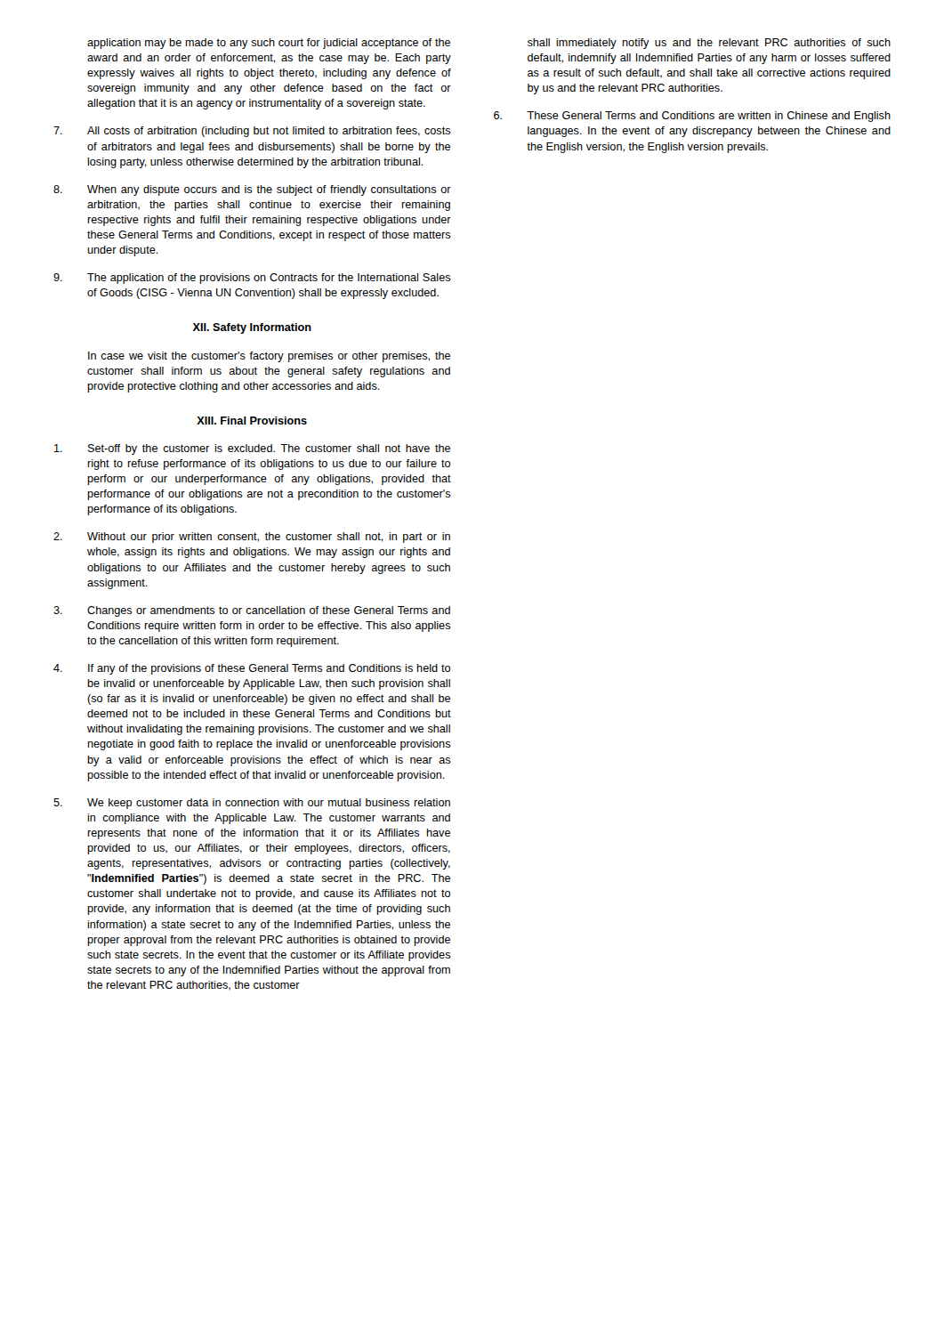application may be made to any such court for judicial acceptance of the award and an order of enforcement, as the case may be. Each party expressly waives all rights to object thereto, including any defence of sovereign immunity and any other defence based on the fact or allegation that it is an agency or instrumentality of a sovereign state.
7. All costs of arbitration (including but not limited to arbitration fees, costs of arbitrators and legal fees and disbursements) shall be borne by the losing party, unless otherwise determined by the arbitration tribunal.
8. When any dispute occurs and is the subject of friendly consultations or arbitration, the parties shall continue to exercise their remaining respective rights and fulfil their remaining respective obligations under these General Terms and Conditions, except in respect of those matters under dispute.
9. The application of the provisions on Contracts for the International Sales of Goods (CISG - Vienna UN Convention) shall be expressly excluded.
XII. Safety Information
In case we visit the customer's factory premises or other premises, the customer shall inform us about the general safety regulations and provide protective clothing and other accessories and aids.
XIII. Final Provisions
1. Set-off by the customer is excluded. The customer shall not have the right to refuse performance of its obligations to us due to our failure to perform or our underperformance of any obligations, provided that performance of our obligations are not a precondition to the customer's performance of its obligations.
2. Without our prior written consent, the customer shall not, in part or in whole, assign its rights and obligations. We may assign our rights and obligations to our Affiliates and the customer hereby agrees to such assignment.
3. Changes or amendments to or cancellation of these General Terms and Conditions require written form in order to be effective. This also applies to the cancellation of this written form requirement.
4. If any of the provisions of these General Terms and Conditions is held to be invalid or unenforceable by Applicable Law, then such provision shall (so far as it is invalid or unenforceable) be given no effect and shall be deemed not to be included in these General Terms and Conditions but without invalidating the remaining provisions. The customer and we shall negotiate in good faith to replace the invalid or unenforceable provisions by a valid or enforceable provisions the effect of which is near as possible to the intended effect of that invalid or unenforceable provision.
5. We keep customer data in connection with our mutual business relation in compliance with the Applicable Law. The customer warrants and represents that none of the information that it or its Affiliates have provided to us, our Affiliates, or their employees, directors, officers, agents, representatives, advisors or contracting parties (collectively, "Indemnified Parties") is deemed a state secret in the PRC. The customer shall undertake not to provide, and cause its Affiliates not to provide, any information that is deemed (at the time of providing such information) a state secret to any of the Indemnified Parties, unless the proper approval from the relevant PRC authorities is obtained to provide such state secrets. In the event that the customer or its Affiliate provides state secrets to any of the Indemnified Parties without the approval from the relevant PRC authorities, the customer
shall immediately notify us and the relevant PRC authorities of such default, indemnify all Indemnified Parties of any harm or losses suffered as a result of such default, and shall take all corrective actions required by us and the relevant PRC authorities.
6. These General Terms and Conditions are written in Chinese and English languages. In the event of any discrepancy between the Chinese and the English version, the English version prevails.